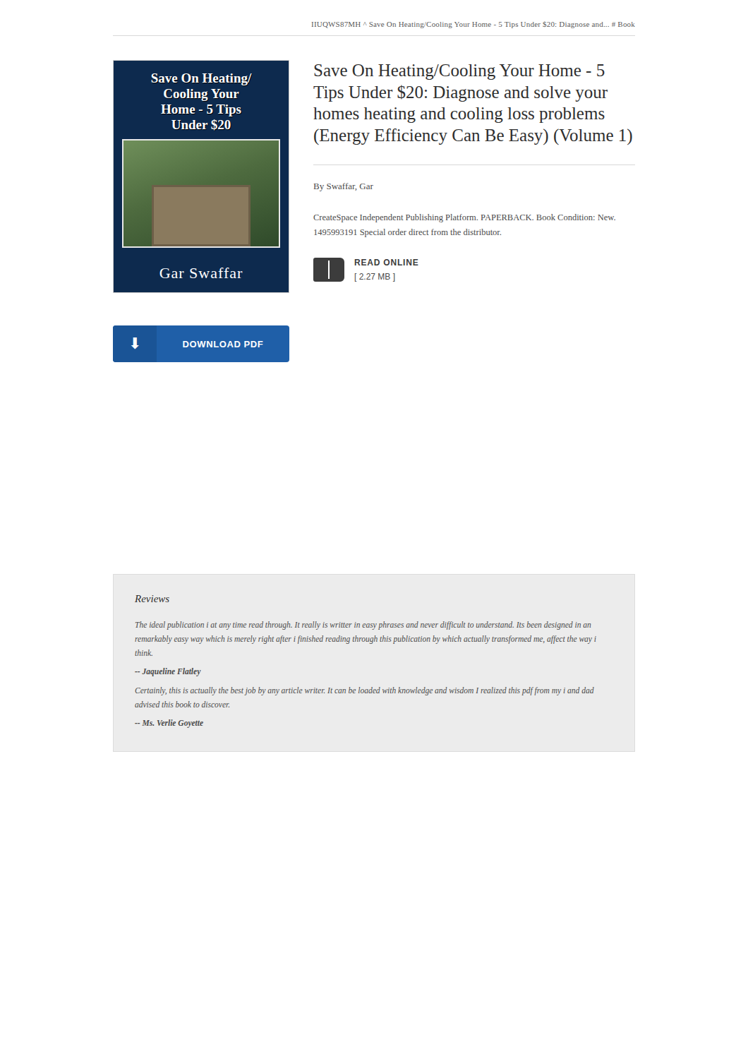IIUQWS87MH ^ Save On Heating/Cooling Your Home - 5 Tips Under $20: Diagnose and... # Book
Save On Heating/
Cooling Your
Home - 5 Tips
Under $20
Gar Swaffar
⬇
DOWNLOAD PDF
Save On Heating/Cooling Your Home - 5 Tips Under $20: Diagnose and solve your homes heating and cooling loss problems (Energy Efficiency Can Be Easy) (Volume 1)
By Swaffar, Gar
CreateSpace Independent Publishing Platform. PAPERBACK. Book Condition: New. 1495993191 Special order direct from the distributor.
READ ONLINE
[ 2.27 MB ]
Reviews
The ideal publication i at any time read through. It really is writter in easy phrases and never difficult to understand. Its been designed in an remarkably easy way which is merely right after i finished reading through this publication by which actually transformed me, affect the way i think.
-- Jaqueline Flatley
Certainly, this is actually the best job by any article writer. It can be loaded with knowledge and wisdom I realized this pdf from my i and dad advised this book to discover.
-- Ms. Verlie Goyette